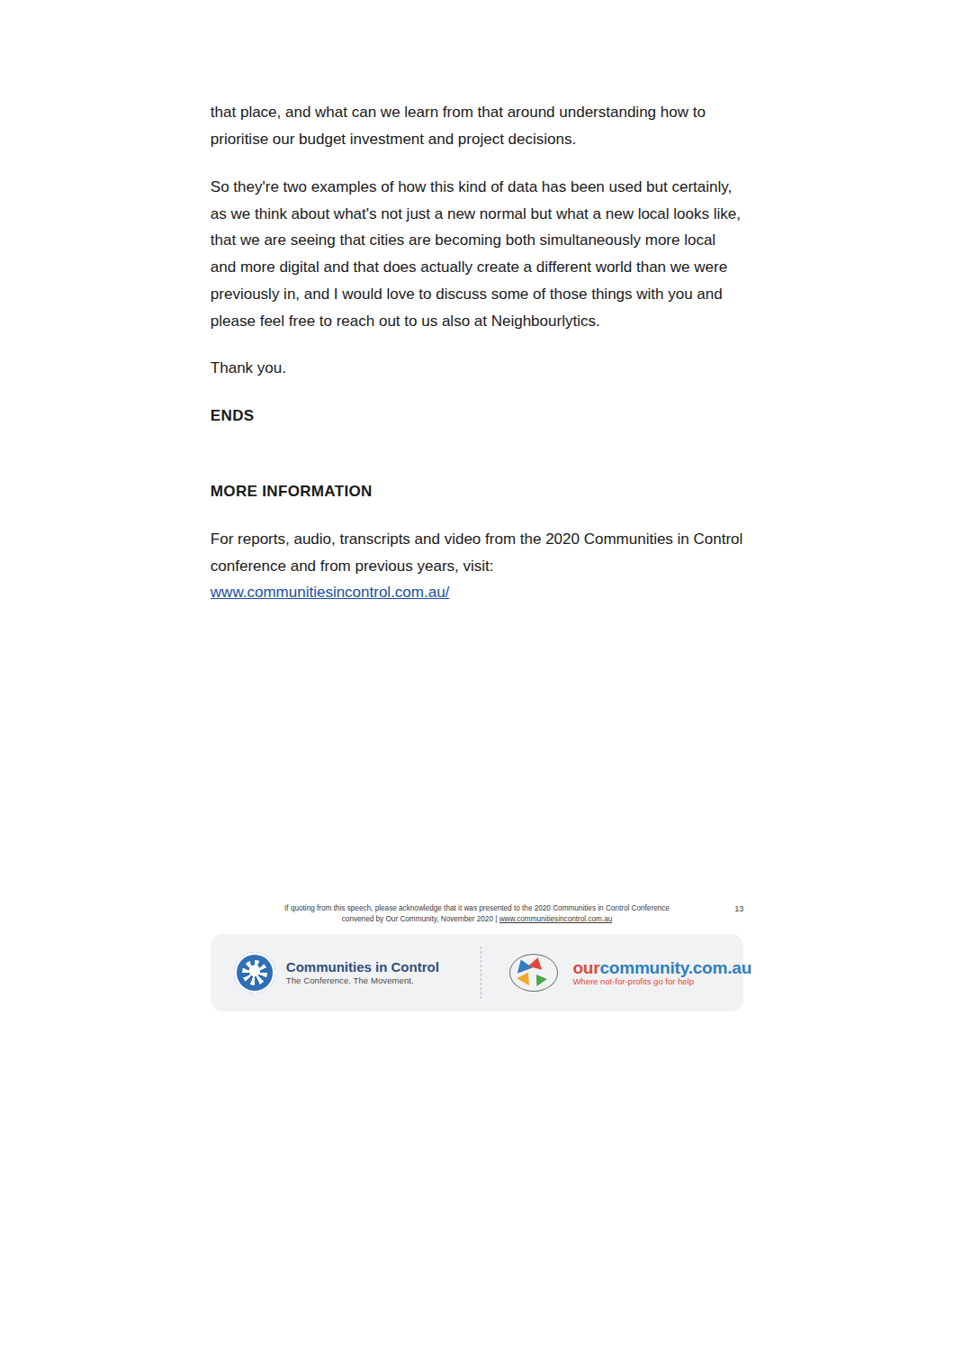that place, and what can we learn from that around understanding how to prioritise our budget investment and project decisions.
So they're two examples of how this kind of data has been used but certainly, as we think about what's not just a new normal but what a new local looks like, that we are seeing that cities are becoming both simultaneously more local and more digital and that does actually create a different world than we were previously in, and I would love to discuss some of those things with you and please feel free to reach out to us also at Neighbourlytics.
Thank you.
ENDS
MORE INFORMATION
For reports, audio, transcripts and video from the 2020 Communities in Control conference and from previous years, visit:
www.communitiesincontrol.com.au/
13 If quoting from this speech, please acknowledge that it was presented to the 2020 Communities in Control Conference
convened by Our Community, November 2020 | www.communitiesincontrol.com.au
Communities in Control
The Conference. The Movement.
our community.com.au
Where not-for-profits go for help